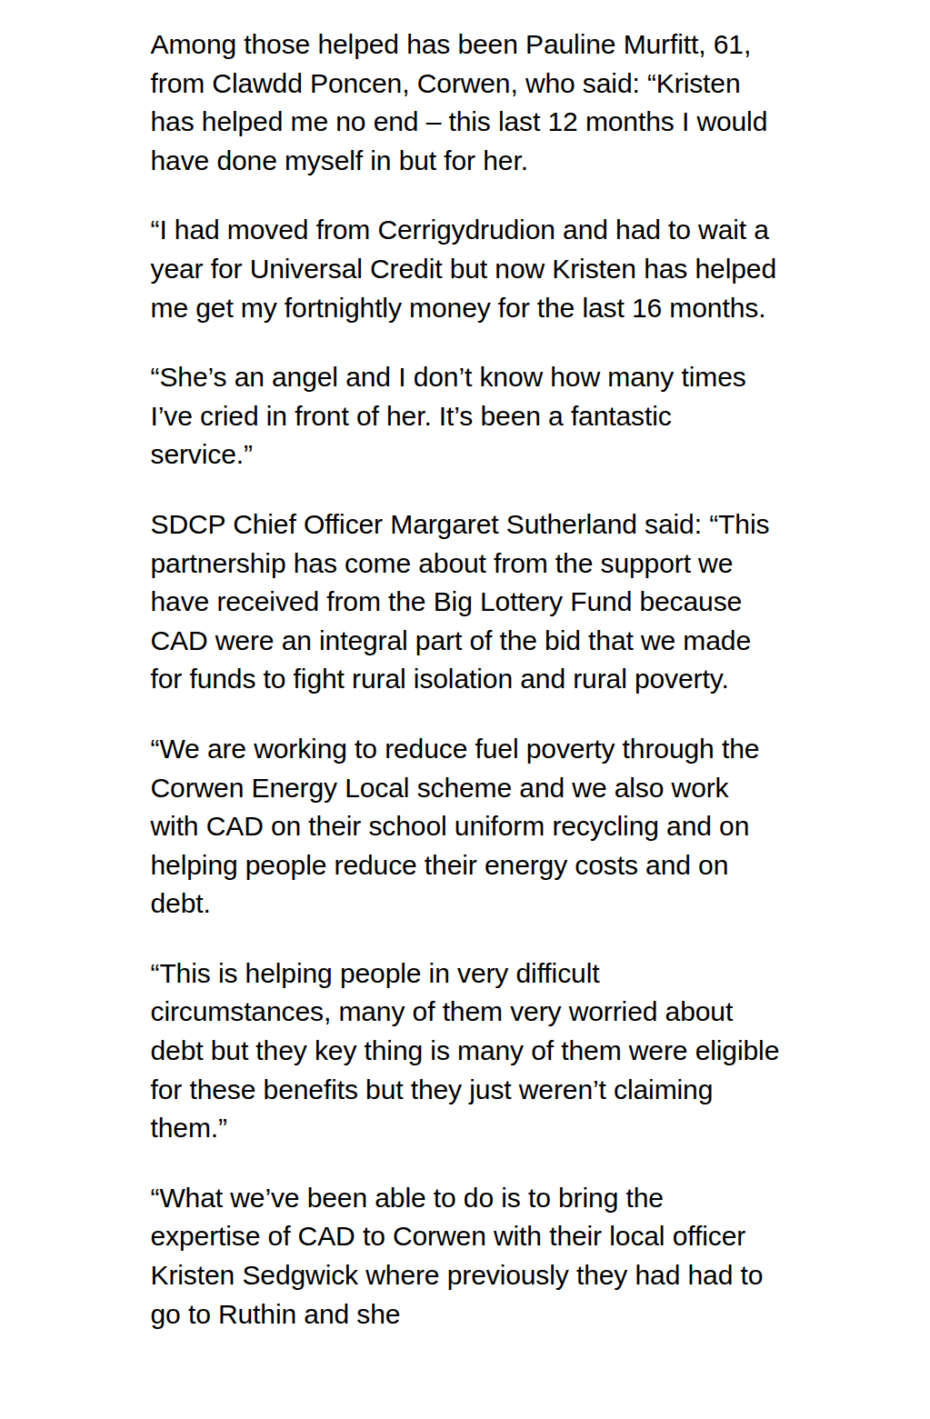Among those helped has been Pauline Murfitt, 61, from Clawdd Poncen, Corwen, who said: “Kristen has helped me no end – this last 12 months I would have done myself in but for her.
“I had moved from Cerrigydrudion and had to wait a year for Universal Credit but now Kristen has helped me get my fortnightly money for the last 16 months.
“She’s an angel and I don’t know how many times I’ve cried in front of her. It’s been a fantastic service.”
SDCP Chief Officer Margaret Sutherland said: “This partnership has come about from the support we have received from the Big Lottery Fund because CAD were an integral part of the bid that we made for funds to fight rural isolation and rural poverty.
“We are working to reduce fuel poverty through the Corwen Energy Local scheme and we also work with CAD on their school uniform recycling and on helping people reduce their energy costs and on debt.
“This is helping people in very difficult circumstances, many of them very worried about debt but they key thing is many of them were eligible for these benefits but they just weren’t claiming them.”
“What we’ve been able to do is to bring the expertise of CAD to Corwen with their local officer Kristen Sedgwick where previously they had had to go to Ruthin and she